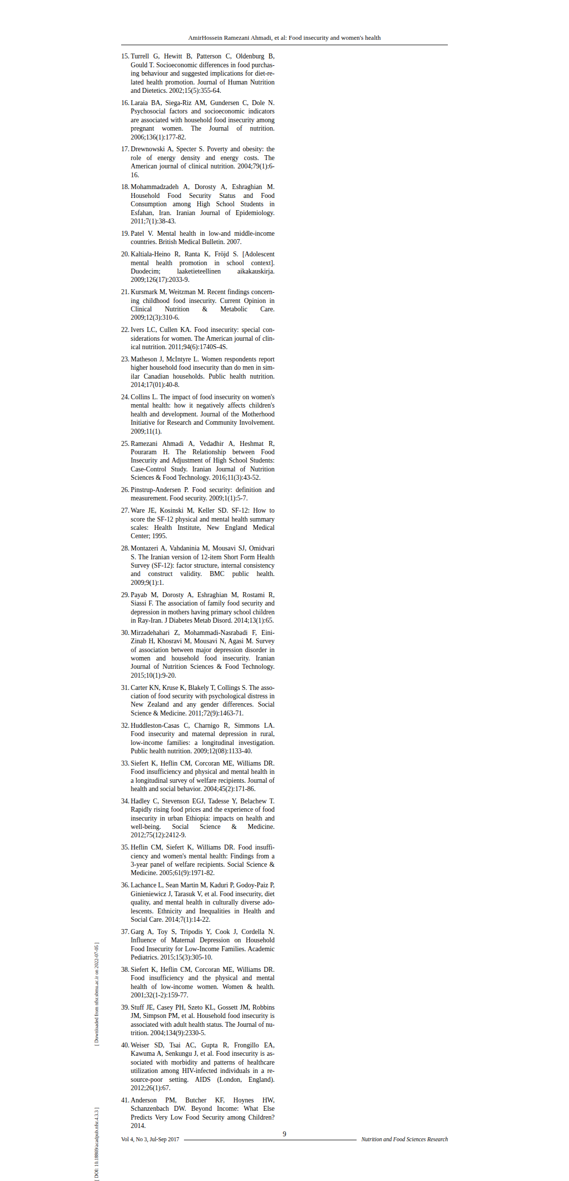AmirHossein Ramezani Ahmadi, et al: Food insecurity and women's health
Turrell G, Hewitt B, Patterson C, Oldenburg B, Gould T. Socioeconomic differences in food purchasing behaviour and suggested implications for diet‐related health promotion. Journal of Human Nutrition and Dietetics. 2002;15(5):355-64.
Laraia BA, Siega-Riz AM, Gundersen C, Dole N. Psychosocial factors and socioeconomic indicators are associated with household food insecurity among pregnant women. The Journal of nutrition. 2006;136(1):177-82.
Drewnowski A, Specter S. Poverty and obesity: the role of energy density and energy costs. The American journal of clinical nutrition. 2004;79(1):6-16.
Mohammadzadeh A, Dorosty A, Eshraghian M. Household Food Security Status and Food Consumption among High School Students in Esfahan, Iran. Iranian Journal of Epidemiology. 2011;7(1):38-43.
Patel V. Mental health in low-and middle-income countries. British Medical Bulletin. 2007.
Kaltiala-Heino R, Ranta K, Fröjd S. [Adolescent mental health promotion in school context]. Duodecim; laaketieteellinen aikakauskirja. 2009;126(17):2033-9.
Kursmark M, Weitzman M. Recent findings concerning childhood food insecurity. Current Opinion in Clinical Nutrition & Metabolic Care. 2009;12(3):310-6.
Ivers LC, Cullen KA. Food insecurity: special considerations for women. The American journal of clinical nutrition. 2011;94(6):1740S-4S.
Matheson J, McIntyre L. Women respondents report higher household food insecurity than do men in similar Canadian households. Public health nutrition. 2014;17(01):40-8.
Collins L. The impact of food insecurity on women's mental health: how it negatively affects children's health and development. Journal of the Motherhood Initiative for Research and Community Involvement. 2009;11(1).
Ramezani Ahmadi A, Vedadhir A, Heshmat R, Pouraram H. The Relationship between Food Insecurity and Adjustment of High School Students: Case-Control Study. Iranian Journal of Nutrition Sciences & Food Technology. 2016;11(3):43-52.
Pinstrup-Andersen P. Food security: definition and measurement. Food security. 2009;1(1):5-7.
Ware JE, Kosinski M, Keller SD. SF-12: How to score the SF-12 physical and mental health summary scales: Health Institute, New England Medical Center; 1995.
Montazeri A, Vahdaninia M, Mousavi SJ, Omidvari S. The Iranian version of 12-item Short Form Health Survey (SF-12): factor structure, internal consistency and construct validity. BMC public health. 2009;9(1):1.
Payab M, Dorosty A, Eshraghian M, Rostami R, Siassi F. The association of family food security and depression in mothers having primary school children in Ray-Iran. J Diabetes Metab Disord. 2014;13(1):65.
Mirzadehahari Z, Mohammadi-Nasrabadi F, Eini-Zinab H, Khosravi M, Mousavi N, Agasi M. Survey of association between major depression disorder in women and household food insecurity. Iranian Journal of Nutrition Sciences & Food Technology. 2015;10(1):9-20.
Carter KN, Kruse K, Blakely T, Collings S. The association of food security with psychological distress in New Zealand and any gender differences. Social Science & Medicine. 2011;72(9):1463-71.
Huddleston-Casas C, Charnigo R, Simmons LA. Food insecurity and maternal depression in rural, low-income families: a longitudinal investigation. Public health nutrition. 2009;12(08):1133-40.
Siefert K, Heflin CM, Corcoran ME, Williams DR. Food insufficiency and physical and mental health in a longitudinal survey of welfare recipients. Journal of health and social behavior. 2004;45(2):171-86.
Hadley C, Stevenson EGJ, Tadesse Y, Belachew T. Rapidly rising food prices and the experience of food insecurity in urban Ethiopia: impacts on health and well-being. Social Science & Medicine. 2012;75(12):2412-9.
Heflin CM, Siefert K, Williams DR. Food insufficiency and women's mental health: Findings from a 3-year panel of welfare recipients. Social Science & Medicine. 2005;61(9):1971-82.
Lachance L, Sean Martin M, Kaduri P, Godoy-Paiz P, Ginieniewicz J, Tarasuk V, et al. Food insecurity, diet quality, and mental health in culturally diverse adolescents. Ethnicity and Inequalities in Health and Social Care. 2014;7(1):14-22.
Garg A, Toy S, Tripodis Y, Cook J, Cordella N. Influence of Maternal Depression on Household Food Insecurity for Low-Income Families. Academic Pediatrics. 2015;15(3):305-10.
Siefert K, Heflin CM, Corcoran ME, Williams DR. Food insufficiency and the physical and mental health of low-income women. Women & health. 2001;32(1-2):159-77.
Stuff JE, Casey PH, Szeto KL, Gossett JM, Robbins JM, Simpson PM, et al. Household food insecurity is associated with adult health status. The Journal of nutrition. 2004;134(9):2330-5.
Weiser SD, Tsai AC, Gupta R, Frongillo EA, Kawuma A, Senkungu J, et al. Food insecurity is associated with morbidity and patterns of healthcare utilization among HIV-infected individuals in a resource-poor setting. AIDS (London, England). 2012;26(1):67.
Anderson PM, Butcher KF, Hoynes HW, Schanzenbach DW. Beyond Income: What Else Predicts Very Low Food Security among Children? 2014.
9
Vol 4, No 3, Jul-Sep 2017 Nutrition and Food Sciences Research
[ DOI: 10.18869/acadpub.nfsr.4.3.3 ]
[ Downloaded from nfsr.sbmu.ac.ir on 2022-07-05 ]